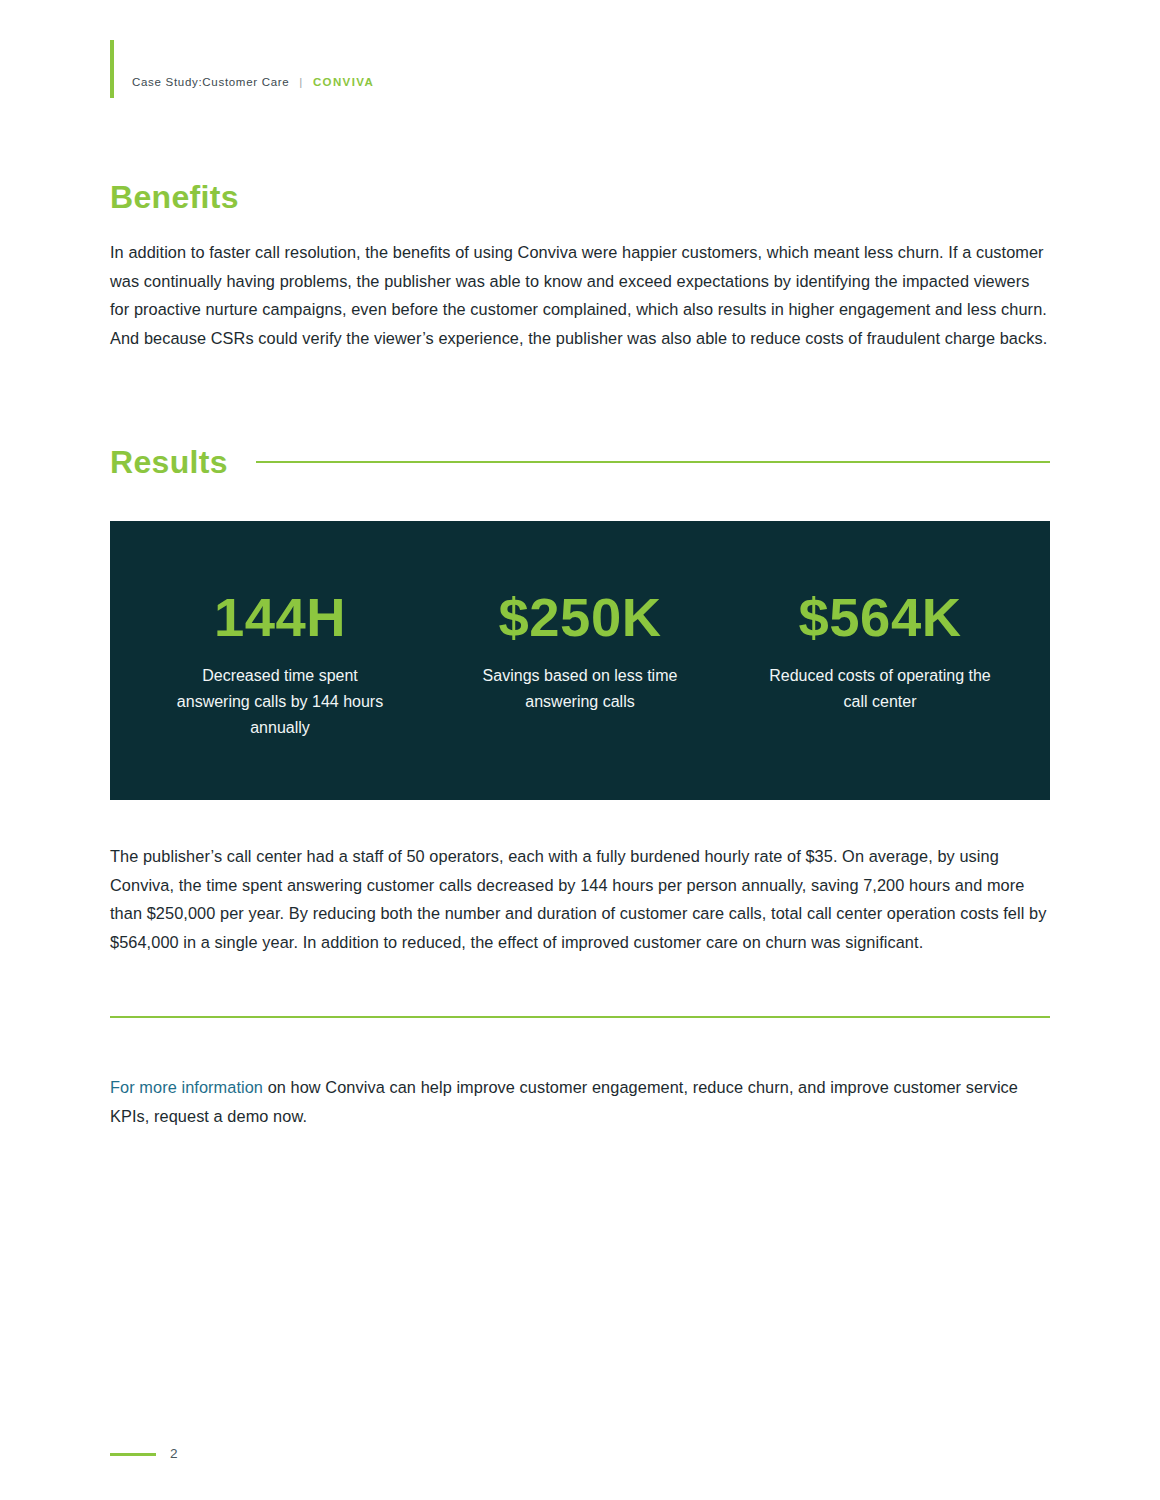Case Study:Customer Care | CONVIVA
Benefits
In addition to faster call resolution, the benefits of using Conviva were happier customers, which meant less churn. If a customer was continually having problems, the publisher was able to know and exceed expectations by identifying the impacted viewers for proactive nurture campaigns, even before the customer complained, which also results in higher engagement and less churn. And because CSRs could verify the viewer’s experience, the publisher was also able to reduce costs of fraudulent charge backs.
Results
144H Decreased time spent answering calls by 144 hours annually
$250K Savings based on less time answering calls
$564K Reduced costs of operating the call center
The publisher’s call center had a staff of 50 operators, each with a fully burdened hourly rate of $35. On average, by using Conviva, the time spent answering customer calls decreased by 144 hours per person annually, saving 7,200 hours and more than $250,000 per year. By reducing both the number and duration of customer care calls, total call center operation costs fell by $564,000 in a single year. In addition to reduced, the effect of improved customer care on churn was significant.
For more information on how Conviva can help improve customer engagement, reduce churn, and improve customer service KPIs, request a demo now.
2